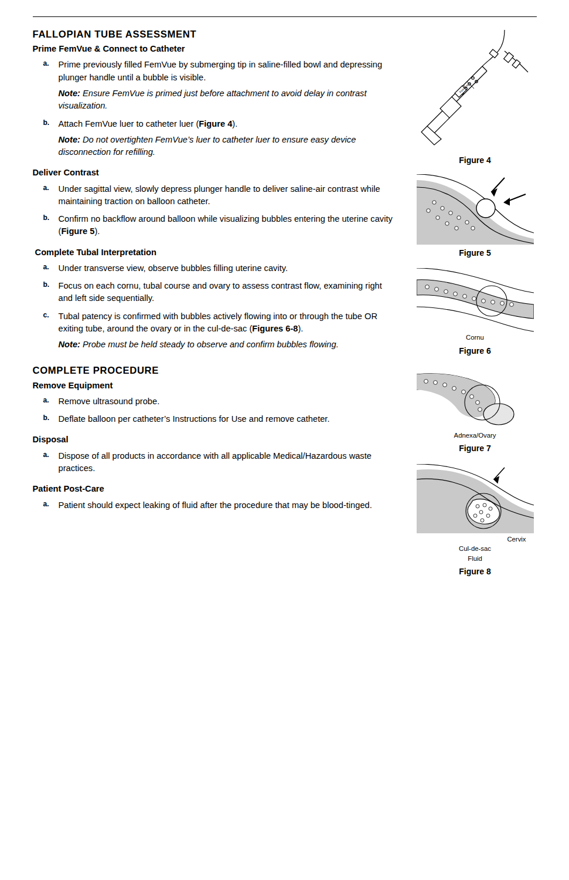Fallopian Tube Assessment
Prime FemVue & Connect to Catheter
Prime previously filled FemVue by submerging tip in saline-filled bowl and depressing plunger handle until a bubble is visible.
Note: Ensure FemVue is primed just before attachment to avoid delay in contrast visualization.
Attach FemVue luer to catheter luer (Figure 4).
Note: Do not overtighten FemVue’s luer to catheter luer to ensure easy device disconnection for refilling.
Deliver Contrast
Under sagittal view, slowly depress plunger handle to deliver saline-air contrast while maintaining traction on balloon catheter.
Confirm no backflow around balloon while visualizing bubbles entering the uterine cavity (Figure 5).
Complete Tubal Interpretation
Under transverse view, observe bubbles filling uterine cavity.
Focus on each cornu, tubal course and ovary to assess contrast flow, examining right and left side sequentially.
Tubal patency is confirmed with bubbles actively flowing into or through the tube OR exiting tube, around the ovary or in the cul-de-sac (Figures 6-8).
Note: Probe must be held steady to observe and confirm bubbles flowing.
Complete Procedure
Remove Equipment
Remove ultrasound probe.
Deflate balloon per catheter’s Instructions for Use and remove catheter.
Disposal
Dispose of all products in accordance with all applicable Medical/Hazardous waste practices.
Patient Post-Care
Patient should expect leaking of fluid after the procedure that may be blood-tinged.
FemVue
Figure 4
Figure 5
Cornu
Figure 6
Adnexa/Ovary
Figure 7
Cervix
Cul-de-sac
Fluid
Figure 8